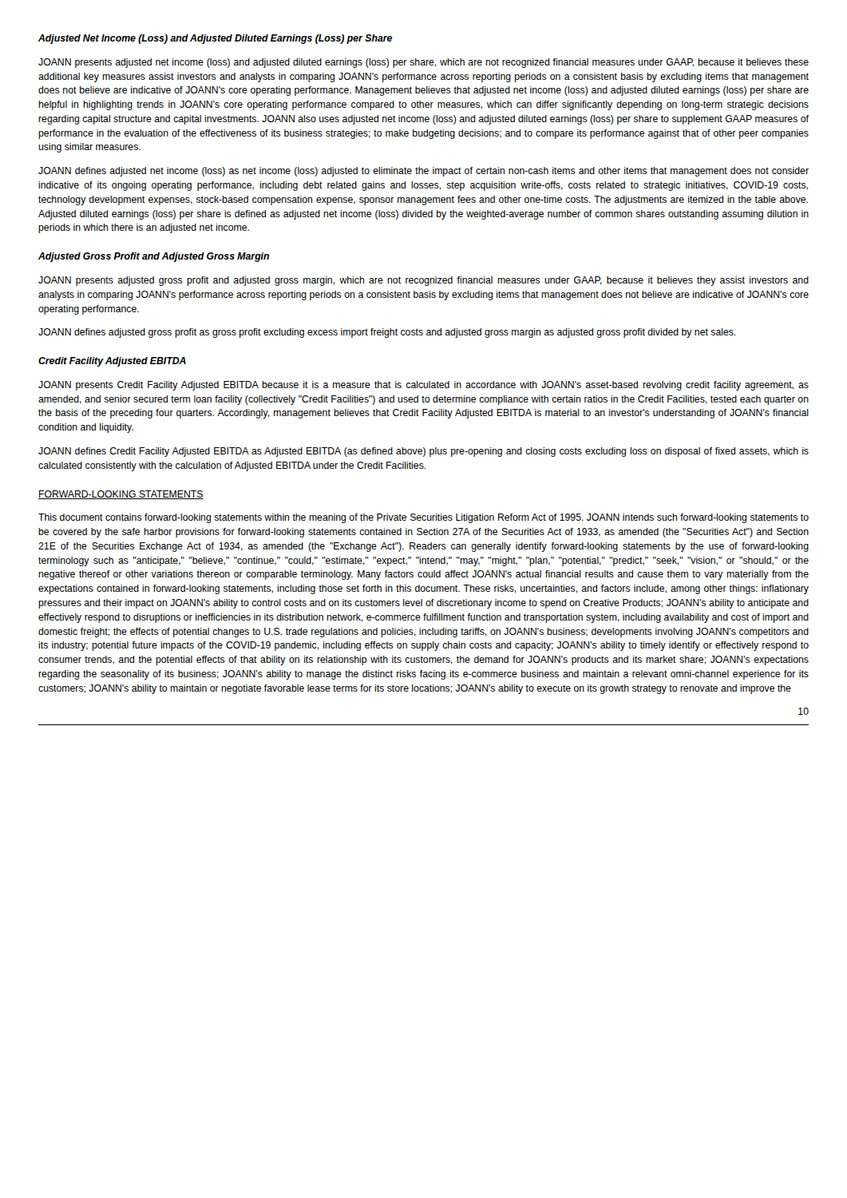Adjusted Net Income (Loss) and Adjusted Diluted Earnings (Loss) per Share
JOANN presents adjusted net income (loss) and adjusted diluted earnings (loss) per share, which are not recognized financial measures under GAAP, because it believes these additional key measures assist investors and analysts in comparing JOANN's performance across reporting periods on a consistent basis by excluding items that management does not believe are indicative of JOANN's core operating performance. Management believes that adjusted net income (loss) and adjusted diluted earnings (loss) per share are helpful in highlighting trends in JOANN's core operating performance compared to other measures, which can differ significantly depending on long-term strategic decisions regarding capital structure and capital investments. JOANN also uses adjusted net income (loss) and adjusted diluted earnings (loss) per share to supplement GAAP measures of performance in the evaluation of the effectiveness of its business strategies; to make budgeting decisions; and to compare its performance against that of other peer companies using similar measures.
JOANN defines adjusted net income (loss) as net income (loss) adjusted to eliminate the impact of certain non-cash items and other items that management does not consider indicative of its ongoing operating performance, including debt related gains and losses, step acquisition write-offs, costs related to strategic initiatives, COVID-19 costs, technology development expenses, stock-based compensation expense, sponsor management fees and other one-time costs. The adjustments are itemized in the table above. Adjusted diluted earnings (loss) per share is defined as adjusted net income (loss) divided by the weighted-average number of common shares outstanding assuming dilution in periods in which there is an adjusted net income.
Adjusted Gross Profit and Adjusted Gross Margin
JOANN presents adjusted gross profit and adjusted gross margin, which are not recognized financial measures under GAAP, because it believes they assist investors and analysts in comparing JOANN's performance across reporting periods on a consistent basis by excluding items that management does not believe are indicative of JOANN's core operating performance.
JOANN defines adjusted gross profit as gross profit excluding excess import freight costs and adjusted gross margin as adjusted gross profit divided by net sales.
Credit Facility Adjusted EBITDA
JOANN presents Credit Facility Adjusted EBITDA because it is a measure that is calculated in accordance with JOANN's asset-based revolving credit facility agreement, as amended, and senior secured term loan facility (collectively "Credit Facilities") and used to determine compliance with certain ratios in the Credit Facilities, tested each quarter on the basis of the preceding four quarters. Accordingly, management believes that Credit Facility Adjusted EBITDA is material to an investor's understanding of JOANN's financial condition and liquidity.
JOANN defines Credit Facility Adjusted EBITDA as Adjusted EBITDA (as defined above) plus pre-opening and closing costs excluding loss on disposal of fixed assets, which is calculated consistently with the calculation of Adjusted EBITDA under the Credit Facilities.
FORWARD-LOOKING STATEMENTS
This document contains forward-looking statements within the meaning of the Private Securities Litigation Reform Act of 1995. JOANN intends such forward-looking statements to be covered by the safe harbor provisions for forward-looking statements contained in Section 27A of the Securities Act of 1933, as amended (the "Securities Act") and Section 21E of the Securities Exchange Act of 1934, as amended (the "Exchange Act"). Readers can generally identify forward-looking statements by the use of forward-looking terminology such as "anticipate," "believe," "continue," "could," "estimate," "expect," "intend," "may," "might," "plan," "potential," "predict," "seek," "vision," or "should," or the negative thereof or other variations thereon or comparable terminology. Many factors could affect JOANN's actual financial results and cause them to vary materially from the expectations contained in forward-looking statements, including those set forth in this document. These risks, uncertainties, and factors include, among other things: inflationary pressures and their impact on JOANN's ability to control costs and on its customers level of discretionary income to spend on Creative Products; JOANN's ability to anticipate and effectively respond to disruptions or inefficiencies in its distribution network, e-commerce fulfillment function and transportation system, including availability and cost of import and domestic freight; the effects of potential changes to U.S. trade regulations and policies, including tariffs, on JOANN's business; developments involving JOANN's competitors and its industry; potential future impacts of the COVID-19 pandemic, including effects on supply chain costs and capacity; JOANN's ability to timely identify or effectively respond to consumer trends, and the potential effects of that ability on its relationship with its customers, the demand for JOANN's products and its market share; JOANN's expectations regarding the seasonality of its business; JOANN's ability to manage the distinct risks facing its e-commerce business and maintain a relevant omni-channel experience for its customers; JOANN's ability to maintain or negotiate favorable lease terms for its store locations; JOANN's ability to execute on its growth strategy to renovate and improve the
10